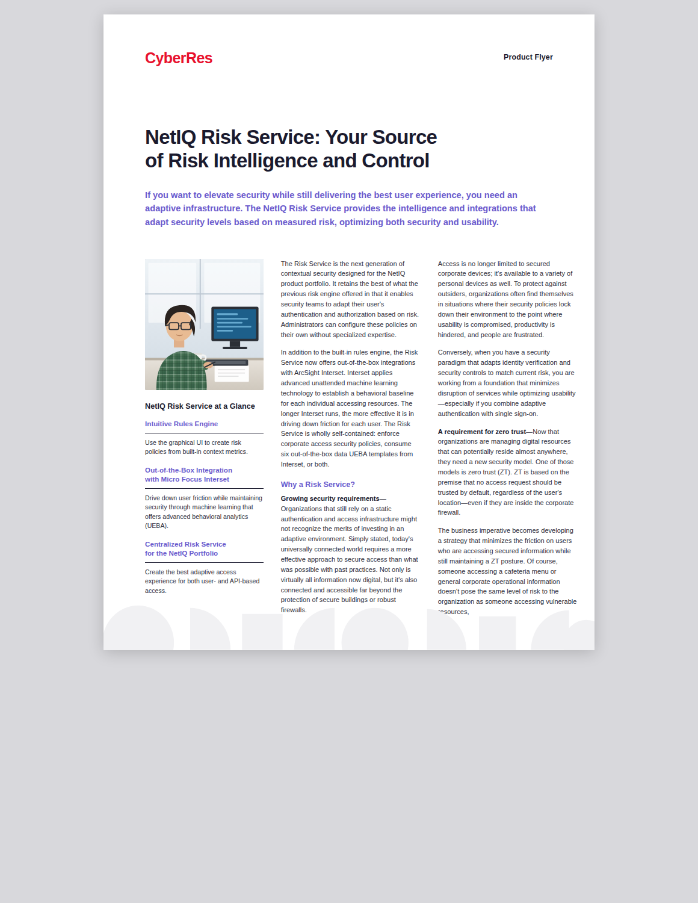CyberRes
Product Flyer
NetIQ Risk Service: Your Source
of Risk Intelligence and Control
If you want to elevate security while still delivering the best user experience, you need an adaptive infrastructure. The NetIQ Risk Service provides the intelligence and integrations that adapt security levels based on measured risk, optimizing both security and usability.
NetIQ Risk Service at a Glance
Intuitive Rules Engine
Use the graphical UI to create risk policies from built-in context metrics.
Out-of-the-Box Integration
with Micro Focus Interset
Drive down user friction while maintaining security through machine learning that offers advanced behavioral analytics (UEBA).
Centralized Risk Service
for the NetIQ Portfolio
Create the best adaptive access experience for both user- and API-based access.
The Risk Service is the next generation of contextual security designed for the NetIQ product portfolio. It retains the best of what the previous risk engine offered in that it enables security teams to adapt their user's authentication and authorization based on risk. Administrators can configure these policies on their own without specialized expertise.
In addition to the built-in rules engine, the Risk Service now offers out-of-the-box integrations with ArcSight Interset. Interset applies advanced unattended machine learning technology to establish a behavioral baseline for each individual accessing resources. The longer Interset runs, the more effective it is in driving down friction for each user. The Risk Service is wholly self-contained: enforce corporate access security policies, consume six out-of-the-box data UEBA templates from Interset, or both.
Why a Risk Service?
Growing security requirements—Organizations that still rely on a static authentication and access infrastructure might not recognize the merits of investing in an adaptive environment. Simply stated, today's universally connected world requires a more effective approach to secure access than what was possible with past practices. Not only is virtually all information now digital, but it's also connected and accessible far beyond the protection of secure buildings or robust firewalls.
Access is no longer limited to secured corporate devices; it's available to a variety of personal devices as well. To protect against outsiders, organizations often find themselves in situations where their security policies lock down their environment to the point where usability is compromised, productivity is hindered, and people are frustrated.
Conversely, when you have a security paradigm that adapts identity verification and security controls to match current risk, you are working from a foundation that minimizes disruption of services while optimizing usability—especially if you combine adaptive authentication with single sign-on.
A requirement for zero trust—Now that organizations are managing digital resources that can potentially reside almost anywhere, they need a new security model. One of those models is zero trust (ZT). ZT is based on the premise that no access request should be trusted by default, regardless of the user's location—even if they are inside the corporate firewall.
The business imperative becomes developing a strategy that minimizes the friction on users who are accessing secured information while still maintaining a ZT posture. Of course, someone accessing a cafeteria menu or general corporate operational information doesn't pose the same level of risk to the organization as someone accessing vulnerable resources,